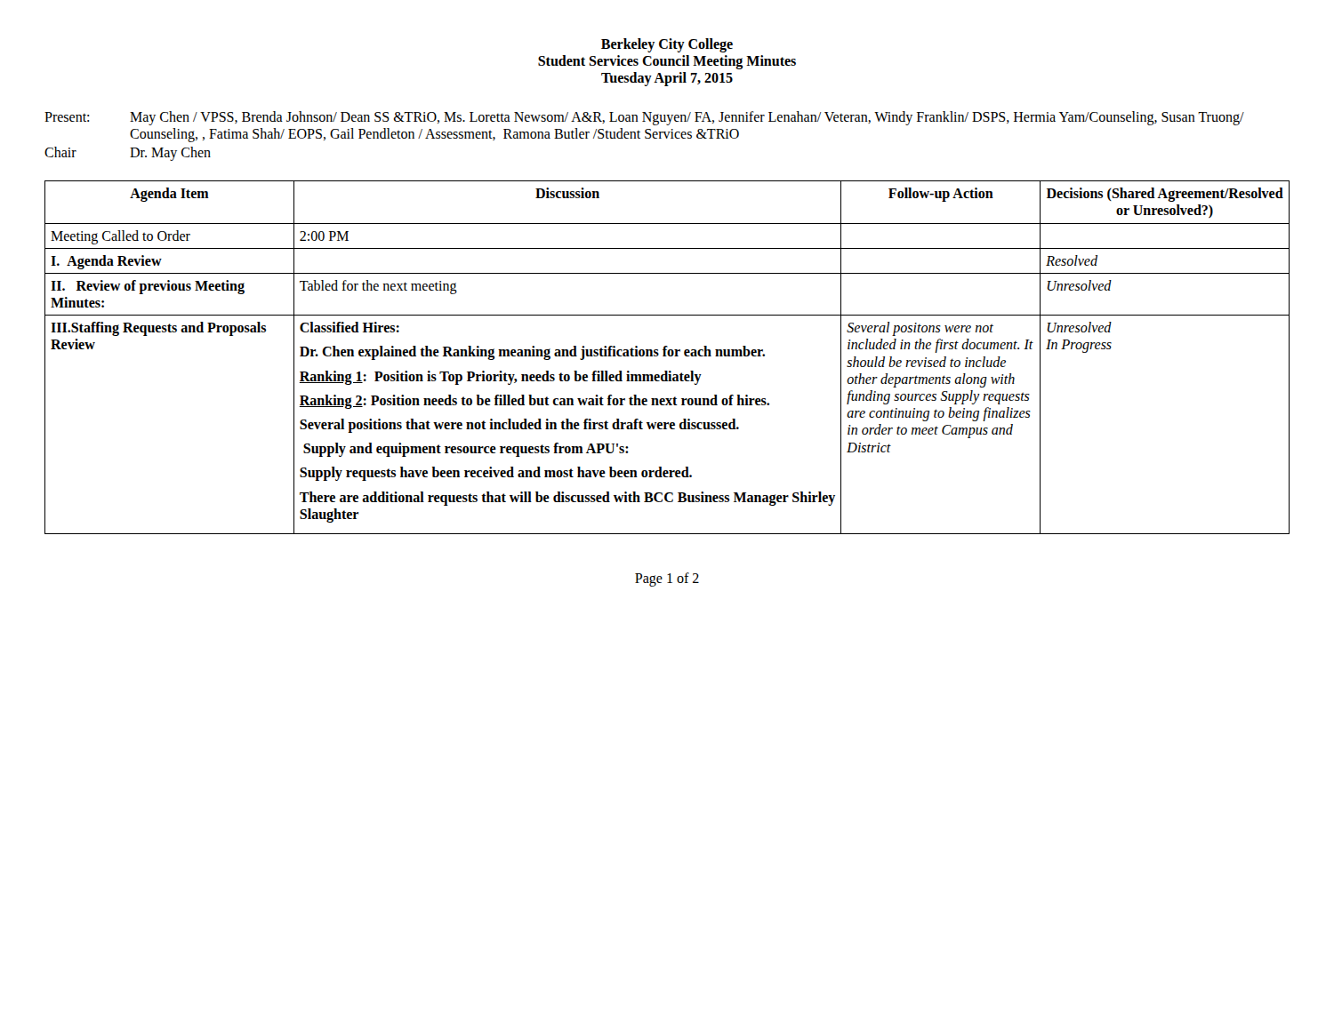Berkeley City College
Student Services Council Meeting Minutes
Tuesday April 7, 2015
| Present: | May Chen / VPSS, Brenda Johnson/ Dean SS &TRiO, Ms. Loretta Newsom/ A&R, Loan Nguyen/ FA, Jennifer Lenahan/ Veteran, Windy Franklin/ DSPS, Hermia Yam/Counseling, Susan Truong/ Counseling, , Fatima Shah/ EOPS, Gail Pendleton / Assessment, Ramona Butler /Student Services &TRiO |
| Chair | Dr. May Chen |
| Agenda Item | Discussion | Follow-up Action | Decisions (Shared Agreement/Resolved or Unresolved?) |
| --- | --- | --- | --- |
| Meeting Called to Order | 2:00 PM | | |
| I. Agenda Review | | | Resolved |
| II. Review of previous Meeting Minutes: | Tabled for the next meeting | | Unresolved |
| III.Staffing Requests and Proposals Review | Classified Hires: Dr. Chen explained the Ranking meaning and justifications for each number. Ranking 1 : Position is Top Priority, needs to be filled immediately Ranking 2 : Position needs to be filled but can wait for the next round of hires. Several positions that were not included in the first draft were discussed. Supply and equipment resource requests from APU's: Supply requests have been received and most have been ordered. There are additional requests that will be discussed with BCC Business Manager Shirley Slaughter | Several positons were not included in the first document. It should be revised to include other departments along with funding sources Supply requests are continuing to being finalizes in order to meet Campus and District | Unresolved In Progress |
Page 1 of 2